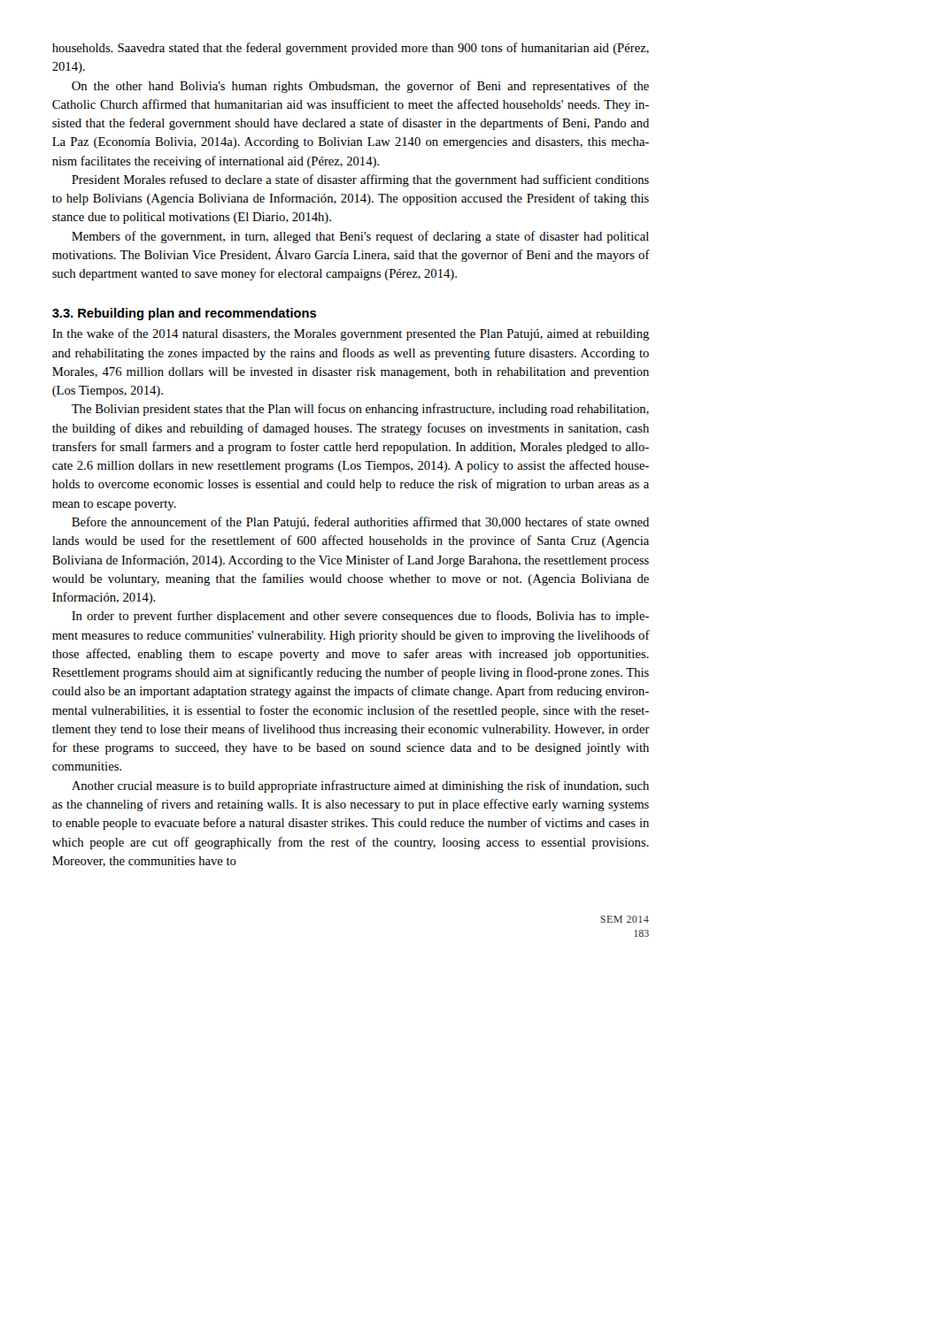households. Saavedra stated that the federal government provided more than 900 tons of humanitarian aid (Pérez, 2014).
On the other hand Bolivia's human rights Ombudsman, the governor of Beni and representatives of the Catholic Church affirmed that humanitarian aid was insufficient to meet the affected households' needs. They insisted that the federal government should have declared a state of disaster in the departments of Beni, Pando and La Paz (Economía Bolivia, 2014a). According to Bolivian Law 2140 on emergencies and disasters, this mechanism facilitates the receiving of international aid (Pérez, 2014).
President Morales refused to declare a state of disaster affirming that the government had sufficient conditions to help Bolivians (Agencia Boliviana de Información, 2014). The opposition accused the President of taking this stance due to political motivations (El Diario, 2014h).
Members of the government, in turn, alleged that Beni's request of declaring a state of disaster had political motivations. The Bolivian Vice President, Álvaro García Linera, said that the governor of Beni and the mayors of such department wanted to save money for electoral campaigns (Pérez, 2014).
3.3. Rebuilding plan and recommendations
In the wake of the 2014 natural disasters, the Morales government presented the Plan Patujú, aimed at rebuilding and rehabilitating the zones impacted by the rains and floods as well as preventing future disasters. According to Morales, 476 million dollars will be invested in disaster risk management, both in rehabilitation and prevention (Los Tiempos, 2014).
The Bolivian president states that the Plan will focus on enhancing infrastructure, including road rehabilitation, the building of dikes and rebuilding of damaged houses. The strategy focuses on investments in sanitation, cash transfers for small farmers and a program to foster cattle herd repopulation. In addition, Morales pledged to allocate 2.6 million dollars in new resettlement programs (Los Tiempos, 2014). A policy to assist the affected households to overcome economic losses is essential and could help to reduce the risk of migration to urban areas as a mean to escape poverty.
Before the announcement of the Plan Patujú, federal authorities affirmed that 30,000 hectares of state owned lands would be used for the resettlement of 600 affected households in the province of Santa Cruz (Agencia Boliviana de Información, 2014). According to the Vice Minister of Land Jorge Barahona, the resettlement process would be voluntary, meaning that the families would choose whether to move or not. (Agencia Boliviana de Información, 2014).
In order to prevent further displacement and other severe consequences due to floods, Bolivia has to implement measures to reduce communities' vulnerability. High priority should be given to improving the livelihoods of those affected, enabling them to escape poverty and move to safer areas with increased job opportunities. Resettlement programs should aim at significantly reducing the number of people living in flood-prone zones. This could also be an important adaptation strategy against the impacts of climate change. Apart from reducing environmental vulnerabilities, it is essential to foster the economic inclusion of the resettled people, since with the resettlement they tend to lose their means of livelihood thus increasing their economic vulnerability. However, in order for these programs to succeed, they have to be based on sound science data and to be designed jointly with communities.
Another crucial measure is to build appropriate infrastructure aimed at diminishing the risk of inundation, such as the channeling of rivers and retaining walls. It is also necessary to put in place effective early warning systems to enable people to evacuate before a natural disaster strikes. This could reduce the number of victims and cases in which people are cut off geographically from the rest of the country, loosing access to essential provisions. Moreover, the communities have to
SEM 2014
183